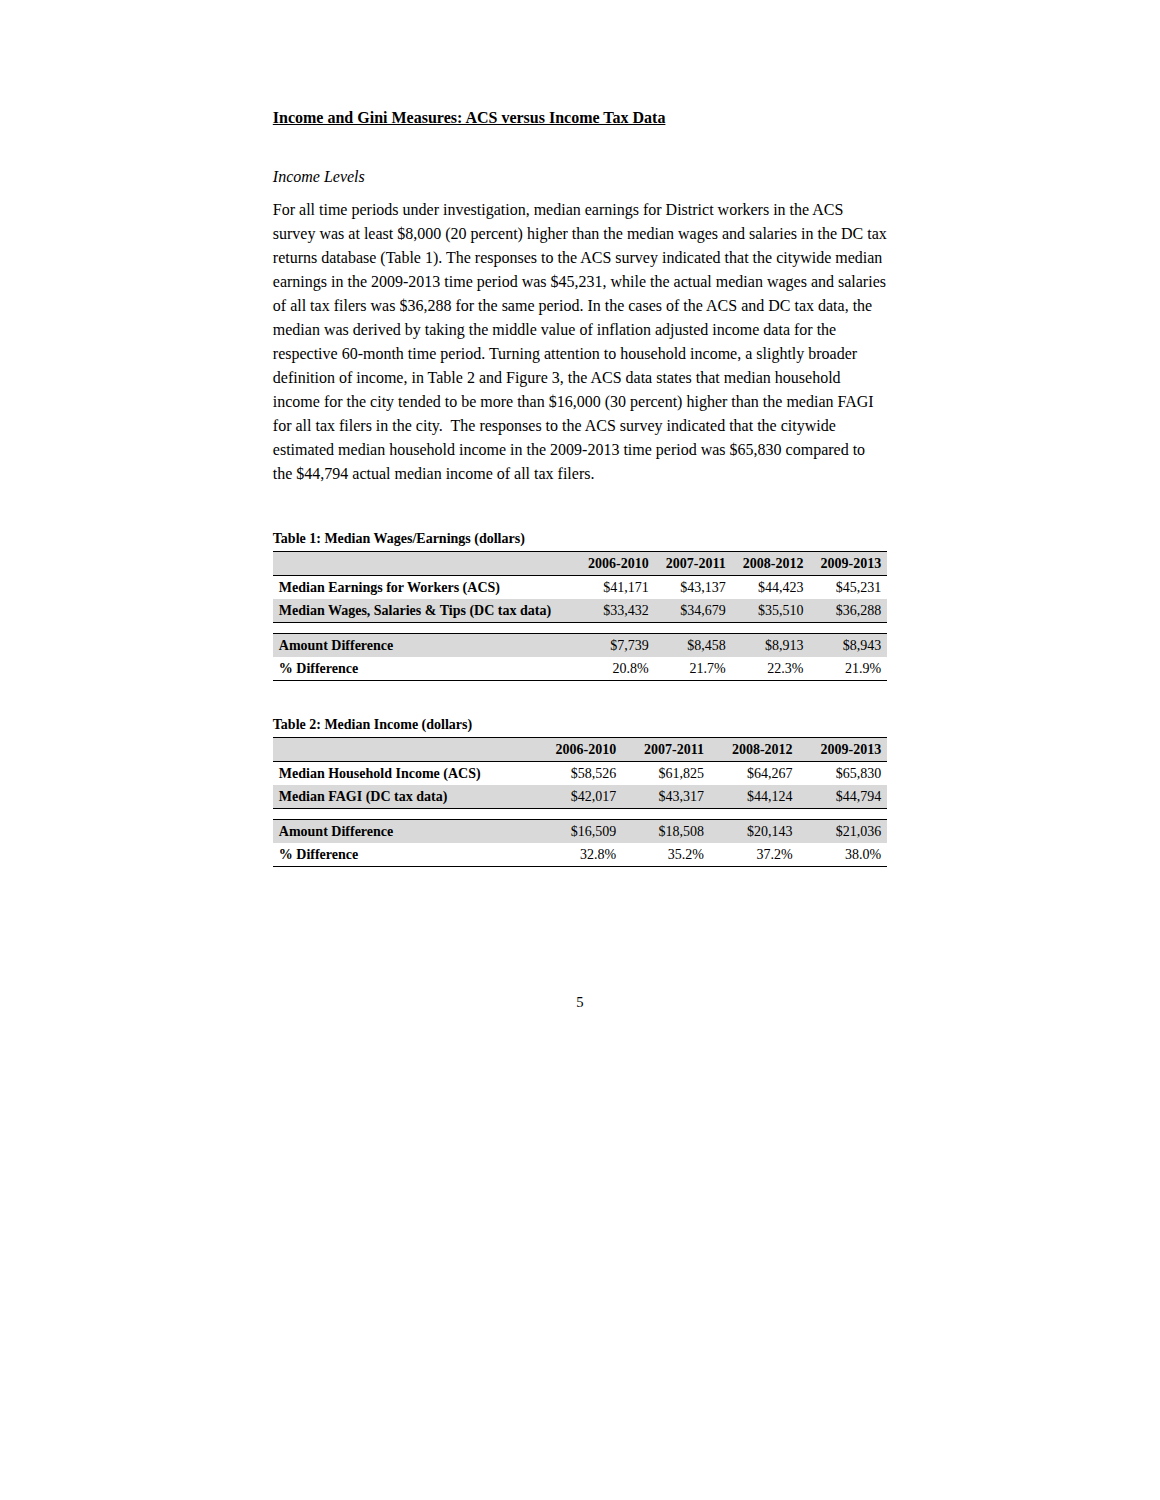Income and Gini Measures: ACS versus Income Tax Data
Income Levels
For all time periods under investigation, median earnings for District workers in the ACS survey was at least $8,000 (20 percent) higher than the median wages and salaries in the DC tax returns database (Table 1). The responses to the ACS survey indicated that the citywide median earnings in the 2009-2013 time period was $45,231, while the actual median wages and salaries of all tax filers was $36,288 for the same period. In the cases of the ACS and DC tax data, the median was derived by taking the middle value of inflation adjusted income data for the respective 60-month time period. Turning attention to household income, a slightly broader definition of income, in Table 2 and Figure 3, the ACS data states that median household income for the city tended to be more than $16,000 (30 percent) higher than the median FAGI for all tax filers in the city. The responses to the ACS survey indicated that the citywide estimated median household income in the 2009-2013 time period was $65,830 compared to the $44,794 actual median income of all tax filers.
Table 1: Median Wages/Earnings (dollars)
| | 2006-2010 | 2007-2011 | 2008-2012 | 2009-2013 |
| --- | --- | --- | --- | --- |
| Median Earnings for Workers (ACS) | $41,171 | $43,137 | $44,423 | $45,231 |
| Median Wages, Salaries & Tips (DC tax data) | $33,432 | $34,679 | $35,510 | $36,288 |
| Amount Difference | $7,739 | $8,458 | $8,913 | $8,943 |
| % Difference | 20.8% | 21.7% | 22.3% | 21.9% |
Table 2: Median Income (dollars)
| | 2006-2010 | 2007-2011 | 2008-2012 | 2009-2013 |
| --- | --- | --- | --- | --- |
| Median Household Income (ACS) | $58,526 | $61,825 | $64,267 | $65,830 |
| Median FAGI (DC tax data) | $42,017 | $43,317 | $44,124 | $44,794 |
| Amount Difference | $16,509 | $18,508 | $20,143 | $21,036 |
| % Difference | 32.8% | 35.2% | 37.2% | 38.0% |
5